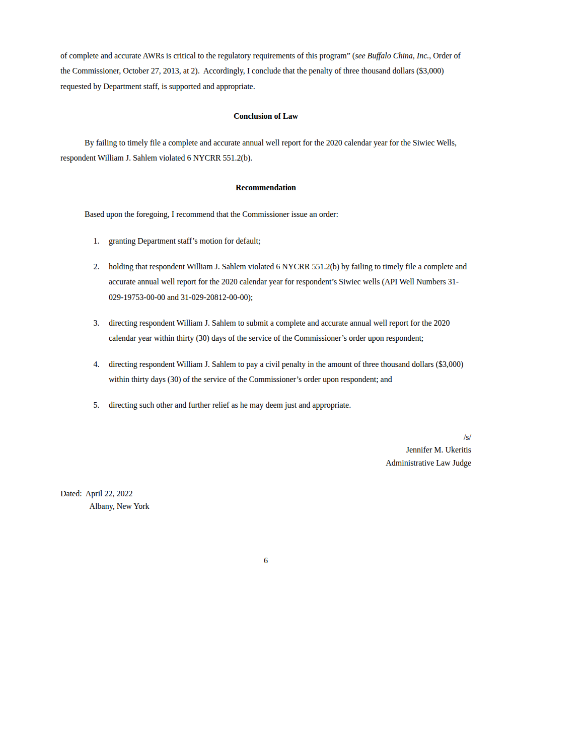of complete and accurate AWRs is critical to the regulatory requirements of this program” (see Buffalo China, Inc., Order of the Commissioner, October 27, 2013, at 2). Accordingly, I conclude that the penalty of three thousand dollars ($3,000) requested by Department staff, is supported and appropriate.
Conclusion of Law
By failing to timely file a complete and accurate annual well report for the 2020 calendar year for the Siwiec Wells, respondent William J. Sahlem violated 6 NYCRR 551.2(b).
Recommendation
Based upon the foregoing, I recommend that the Commissioner issue an order:
granting Department staff’s motion for default;
holding that respondent William J. Sahlem violated 6 NYCRR 551.2(b) by failing to timely file a complete and accurate annual well report for the 2020 calendar year for respondent’s Siwiec wells (API Well Numbers 31-029-19753-00-00 and 31-029-20812-00-00);
directing respondent William J. Sahlem to submit a complete and accurate annual well report for the 2020 calendar year within thirty (30) days of the service of the Commissioner’s order upon respondent;
directing respondent William J. Sahlem to pay a civil penalty in the amount of three thousand dollars ($3,000) within thirty days (30) of the service of the Commissioner’s order upon respondent; and
directing such other and further relief as he may deem just and appropriate.
/s/
Jennifer M. Ukeritis
Administrative Law Judge
Dated: April 22, 2022
Albany, New York
6